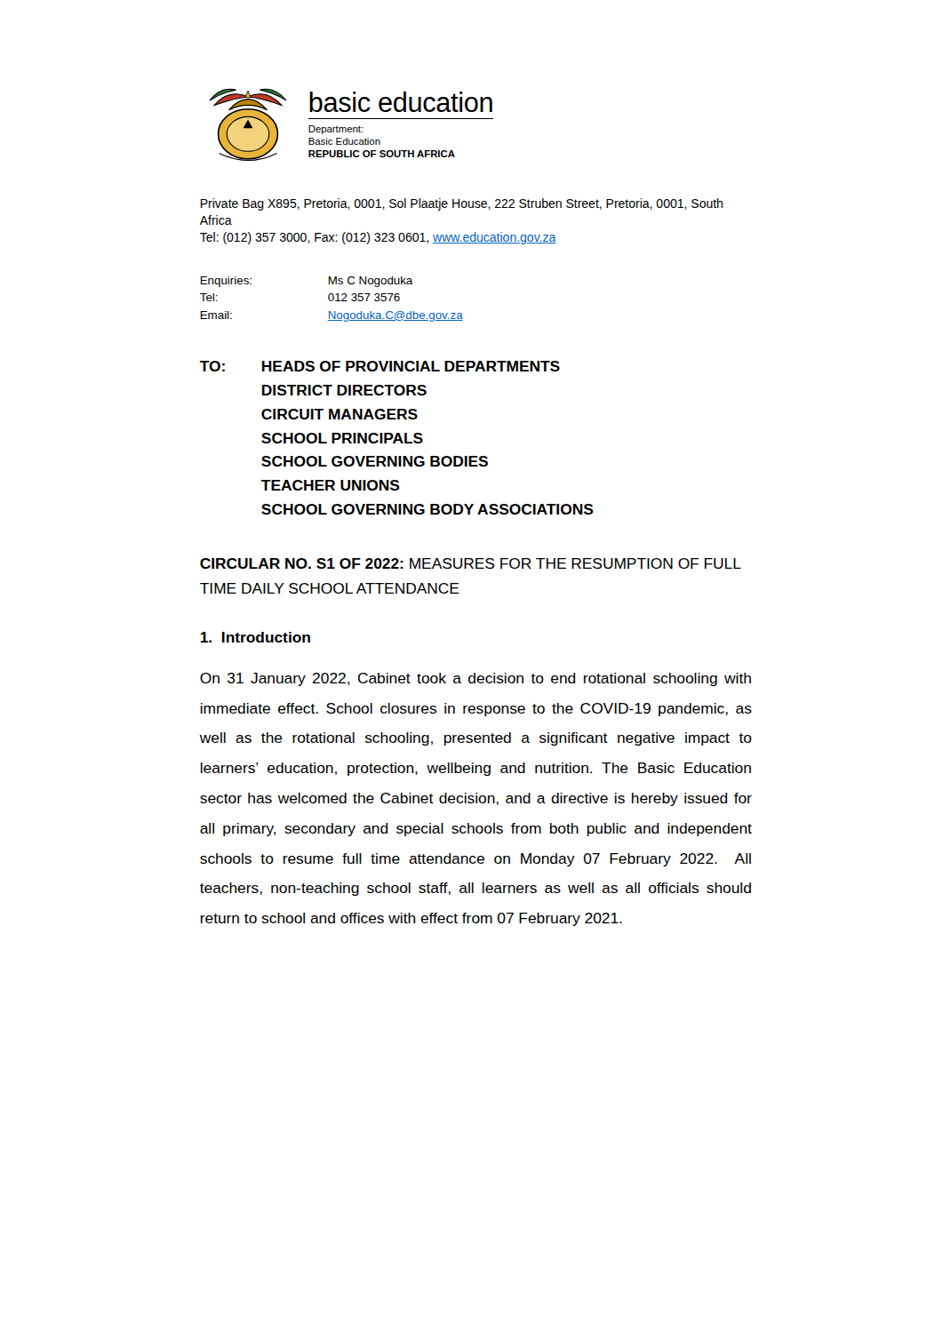basic education
Department:
Basic Education
REPUBLIC OF SOUTH AFRICA
Private Bag X895, Pretoria, 0001, Sol Plaatje House, 222 Struben Street, Pretoria, 0001, South Africa
Tel: (012) 357 3000, Fax: (012) 323 0601, www.education.gov.za
| Enquiries: | Ms C Nogoduka |
| Tel: | 012 357 3576 |
| Email: | Nogoduka.C@dbe.gov.za |
TO:
HEADS OF PROVINCIAL DEPARTMENTS
DISTRICT DIRECTORS
CIRCUIT MANAGERS
SCHOOL PRINCIPALS
SCHOOL GOVERNING BODIES
TEACHER UNIONS
SCHOOL GOVERNING BODY ASSOCIATIONS
CIRCULAR NO. S1 OF 2022: MEASURES FOR THE RESUMPTION OF FULL TIME DAILY SCHOOL ATTENDANCE
1. Introduction
On 31 January 2022, Cabinet took a decision to end rotational schooling with immediate effect. School closures in response to the COVID-19 pandemic, as well as the rotational schooling, presented a significant negative impact to learners’ education, protection, wellbeing and nutrition. The Basic Education sector has welcomed the Cabinet decision, and a directive is hereby issued for all primary, secondary and special schools from both public and independent schools to resume full time attendance on Monday 07 February 2022. All teachers, non-teaching school staff, all learners as well as all officials should return to school and offices with effect from 07 February 2021.